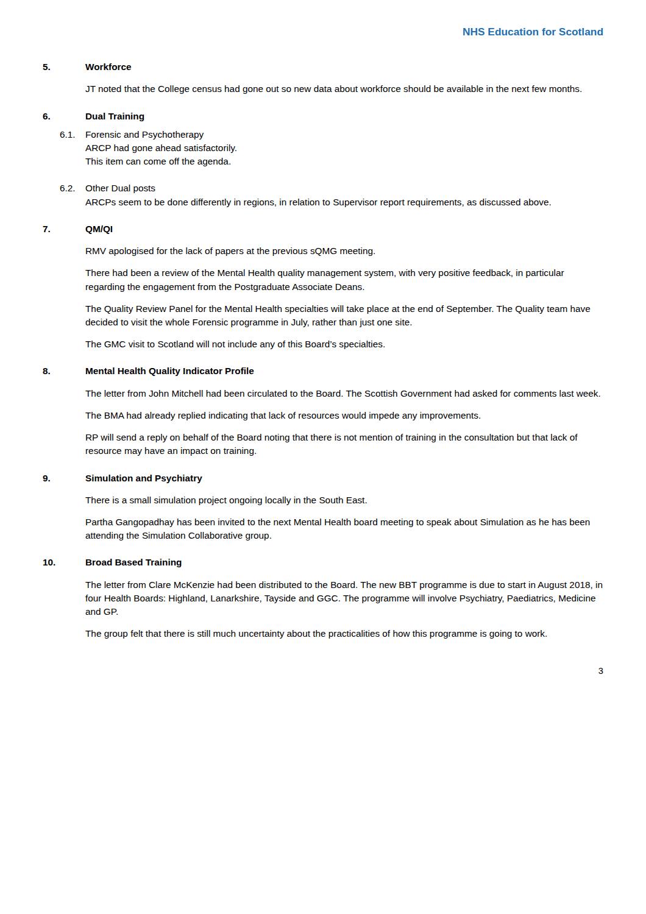NHS Education for Scotland
5.
Workforce
JT noted that the College census had gone out so new data about workforce should be available in the next few months.
6.
Dual Training
6.1.
Forensic and Psychotherapy
ARCP had gone ahead satisfactorily.
This item can come off the agenda.
6.2.
Other Dual posts
ARCPs seem to be done differently in regions, in relation to Supervisor report requirements, as discussed above.
7.
QM/QI
RMV apologised for the lack of papers at the previous sQMG meeting.
There had been a review of the Mental Health quality management system, with very positive feedback, in particular regarding the engagement from the Postgraduate Associate Deans.
The Quality Review Panel for the Mental Health specialties will take place at the end of September. The Quality team have decided to visit the whole Forensic programme in July, rather than just one site.
The GMC visit to Scotland will not include any of this Board’s specialties.
8.
Mental Health Quality Indicator Profile
The letter from John Mitchell had been circulated to the Board. The Scottish Government had asked for comments last week.
The BMA had already replied indicating that lack of resources would impede any improvements.
RP will send a reply on behalf of the Board noting that there is not mention of training in the consultation but that lack of resource may have an impact on training.
9.
Simulation and Psychiatry
There is a small simulation project ongoing locally in the South East.
Partha Gangopadhay has been invited to the next Mental Health board meeting to speak about Simulation as he has been attending the Simulation Collaborative group.
10.
Broad Based Training
The letter from Clare McKenzie had been distributed to the Board. The new BBT programme is due to start in August 2018, in four Health Boards: Highland, Lanarkshire, Tayside and GGC. The programme will involve Psychiatry, Paediatrics, Medicine and GP.
The group felt that there is still much uncertainty about the practicalities of how this programme is going to work.
3